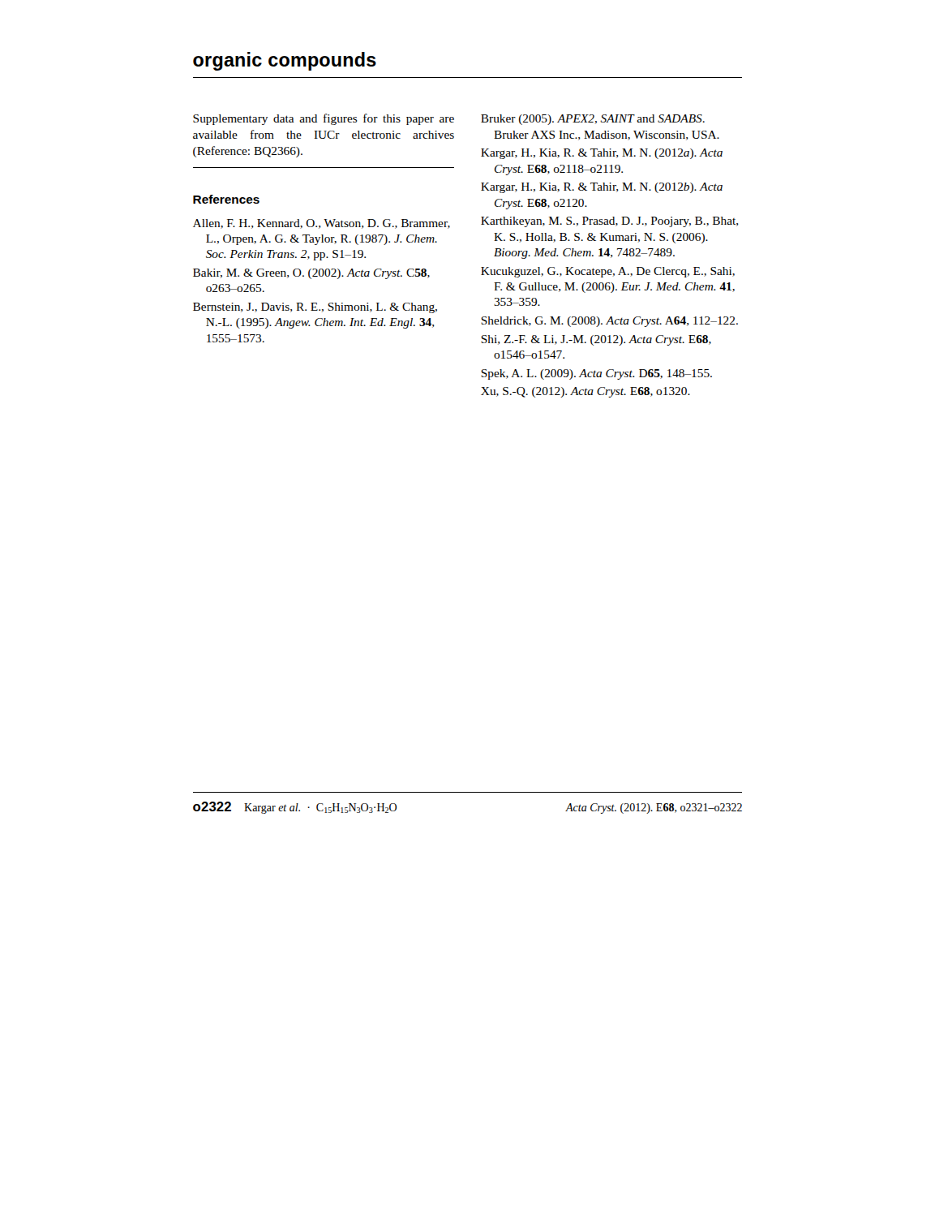organic compounds
Supplementary data and figures for this paper are available from the IUCr electronic archives (Reference: BQ2366).
References
Allen, F. H., Kennard, O., Watson, D. G., Brammer, L., Orpen, A. G. & Taylor, R. (1987). J. Chem. Soc. Perkin Trans. 2, pp. S1–19.
Bakir, M. & Green, O. (2002). Acta Cryst. C58, o263–o265.
Bernstein, J., Davis, R. E., Shimoni, L. & Chang, N.-L. (1995). Angew. Chem. Int. Ed. Engl. 34, 1555–1573.
Bruker (2005). APEX2, SAINT and SADABS. Bruker AXS Inc., Madison, Wisconsin, USA.
Kargar, H., Kia, R. & Tahir, M. N. (2012a). Acta Cryst. E68, o2118–o2119.
Kargar, H., Kia, R. & Tahir, M. N. (2012b). Acta Cryst. E68, o2120.
Karthikeyan, M. S., Prasad, D. J., Poojary, B., Bhat, K. S., Holla, B. S. & Kumari, N. S. (2006). Bioorg. Med. Chem. 14, 7482–7489.
Kucukguzel, G., Kocatepe, A., De Clercq, E., Sahi, F. & Gulluce, M. (2006). Eur. J. Med. Chem. 41, 353–359.
Sheldrick, G. M. (2008). Acta Cryst. A64, 112–122.
Shi, Z.-F. & Li, J.-M. (2012). Acta Cryst. E68, o1546–o1547.
Spek, A. L. (2009). Acta Cryst. D65, 148–155.
Xu, S.-Q. (2012). Acta Cryst. E68, o1320.
o2322
Kargar et al. · C15H15N3O3·H2O
Acta Cryst. (2012). E68, o2321–o2322